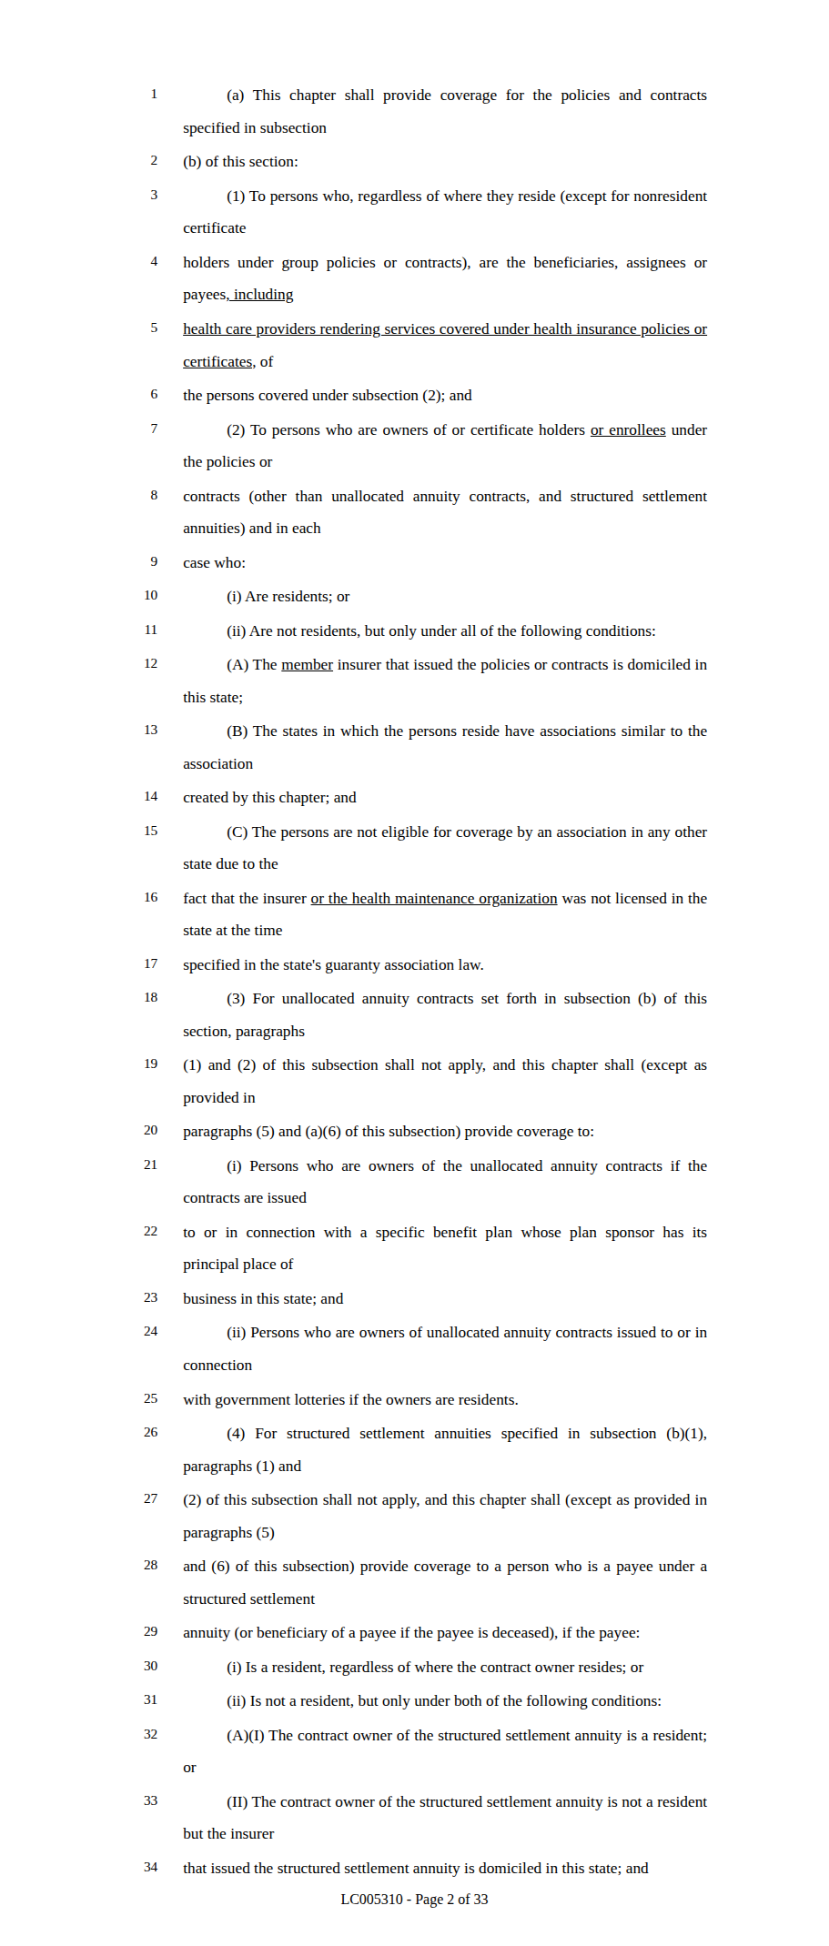| 1 | (a) This chapter shall provide coverage for the policies and contracts specified in subsection |
| 2 | (b) of this section: |
| 3 | (1) To persons who, regardless of where they reside (except for nonresident certificate |
| 4 | holders under group policies or contracts), are the beneficiaries, assignees or payees , including |
| 5 | health care providers rendering services covered under health insurance policies or certificates, of |
| 6 | the persons covered under subsection (2); and |
| 7 | (2) To persons who are owners of or certificate holders or enrollees under the policies or |
| 8 | contracts (other than unallocated annuity contracts, and structured settlement annuities) and in each |
| 9 | case who: |
| 10 | (i) Are residents; or |
| 11 | (ii) Are not residents, but only under all of the following conditions: |
| 12 | (A) The member insurer that issued the policies or contracts is domiciled in this state; |
| 13 | (B) The states in which the persons reside have associations similar to the association |
| 14 | created by this chapter; and |
| 15 | (C) The persons are not eligible for coverage by an association in any other state due to the |
| 16 | fact that the insurer or the health maintenance organization was not licensed in the state at the time |
| 17 | specified in the state's guaranty association law. |
| 18 | (3) For unallocated annuity contracts set forth in subsection (b) of this section, paragraphs |
| 19 | (1) and (2) of this subsection shall not apply, and this chapter shall (except as provided in |
| 20 | paragraphs (5) and (a)(6) of this subsection) provide coverage to: |
| 21 | (i) Persons who are owners of the unallocated annuity contracts if the contracts are issued |
| 22 | to or in connection with a specific benefit plan whose plan sponsor has its principal place of |
| 23 | business in this state; and |
| 24 | (ii) Persons who are owners of unallocated annuity contracts issued to or in connection |
| 25 | with government lotteries if the owners are residents. |
| 26 | (4) For structured settlement annuities specified in subsection (b)(1), paragraphs (1) and |
| 27 | (2) of this subsection shall not apply, and this chapter shall (except as provided in paragraphs (5) |
| 28 | and (6) of this subsection) provide coverage to a person who is a payee under a structured settlement |
| 29 | annuity (or beneficiary of a payee if the payee is deceased), if the payee: |
| 30 | (i) Is a resident, regardless of where the contract owner resides; or |
| 31 | (ii) Is not a resident, but only under both of the following conditions: |
| 32 | (A)(I) The contract owner of the structured settlement annuity is a resident; or |
| 33 | (II) The contract owner of the structured settlement annuity is not a resident but the insurer |
| 34 | that issued the structured settlement annuity is domiciled in this state; and |
LC005310 - Page 2 of 33